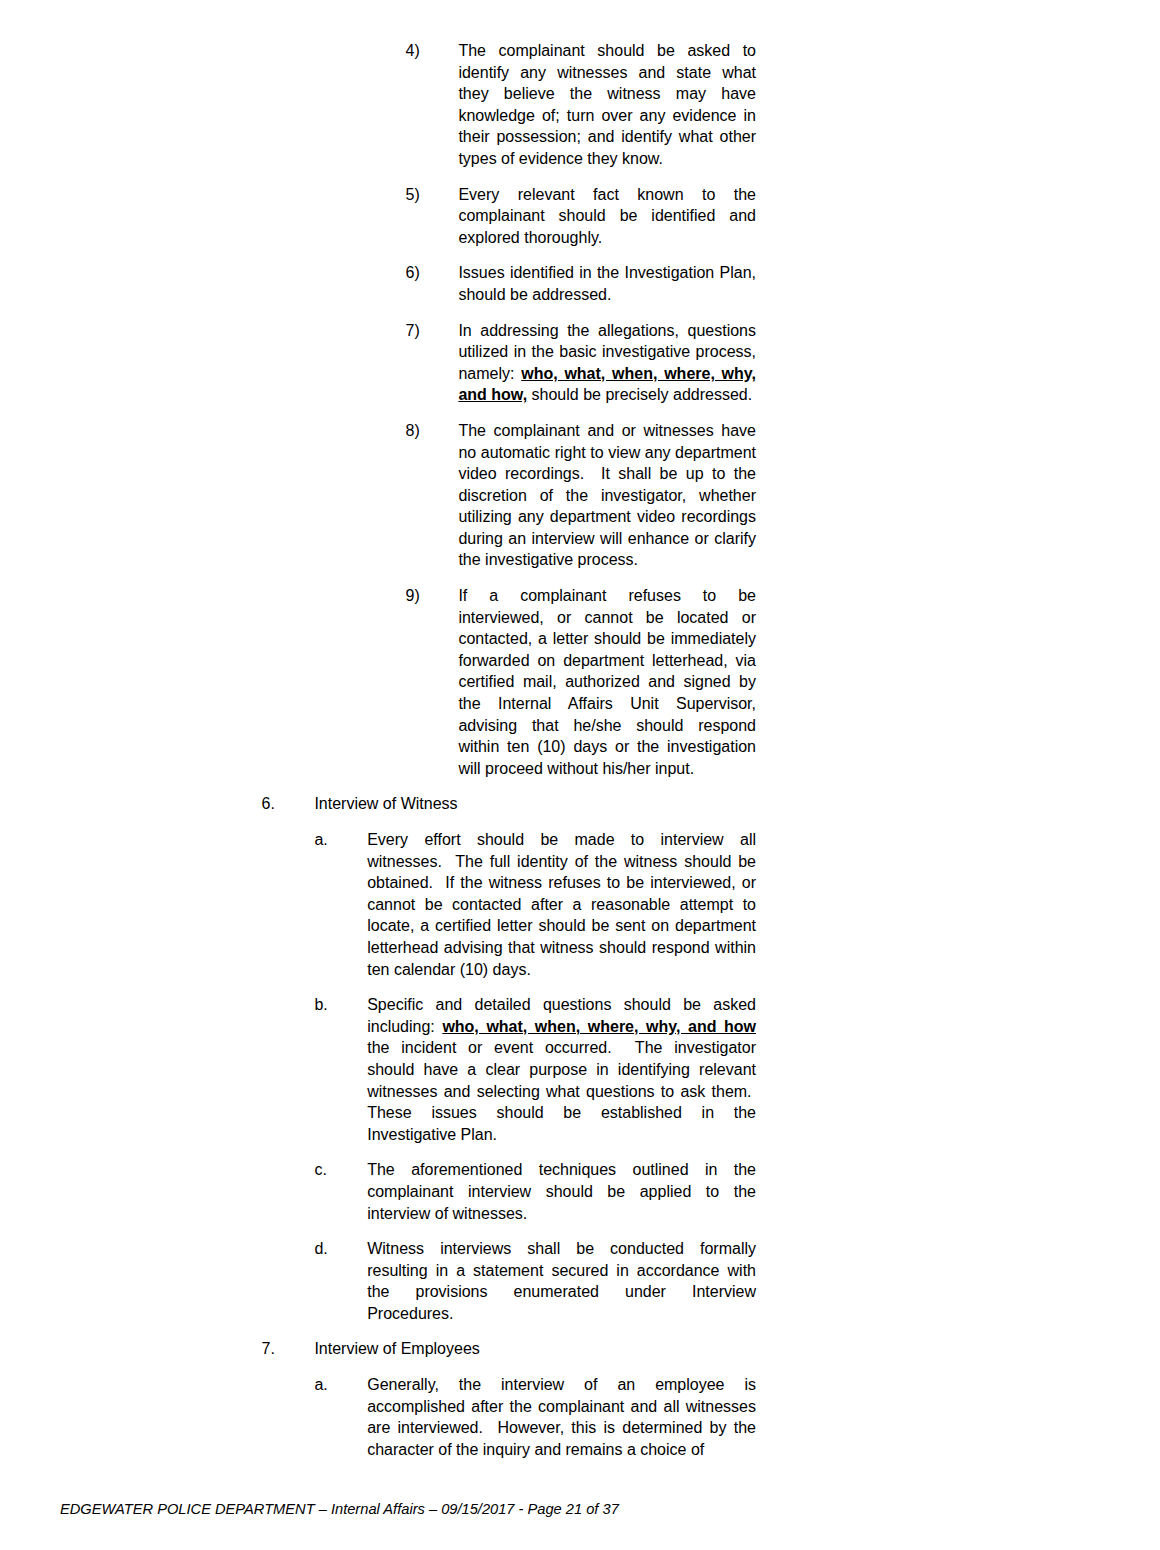4)
The complainant should be asked to identify any witnesses and state what they believe the witness may have knowledge of; turn over any evidence in their possession; and identify what other types of evidence they know.
5)
Every relevant fact known to the complainant should be identified and explored thoroughly.
6)
Issues identified in the Investigation Plan, should be addressed.
7)
In addressing the allegations, questions utilized in the basic investigative process, namely: who, what, when, where, why, and how, should be precisely addressed.
8)
The complainant and or witnesses have no automatic right to view any department video recordings. It shall be up to the discretion of the investigator, whether utilizing any department video recordings during an interview will enhance or clarify the investigative process.
9)
If a complainant refuses to be interviewed, or cannot be located or contacted, a letter should be immediately forwarded on department letterhead, via certified mail, authorized and signed by the Internal Affairs Unit Supervisor, advising that he/she should respond within ten (10) days or the investigation will proceed without his/her input.
6.
Interview of Witness
a.
Every effort should be made to interview all witnesses. The full identity of the witness should be obtained. If the witness refuses to be interviewed, or cannot be contacted after a reasonable attempt to locate, a certified letter should be sent on department letterhead advising that witness should respond within ten calendar (10) days.
b.
Specific and detailed questions should be asked including: who, what, when, where, why, and how the incident or event occurred. The investigator should have a clear purpose in identifying relevant witnesses and selecting what questions to ask them. These issues should be established in the Investigative Plan.
c.
The aforementioned techniques outlined in the complainant interview should be applied to the interview of witnesses.
d.
Witness interviews shall be conducted formally resulting in a statement secured in accordance with the provisions enumerated under Interview Procedures.
7.
Interview of Employees
a.
Generally, the interview of an employee is accomplished after the complainant and all witnesses are interviewed. However, this is determined by the character of the inquiry and remains a choice of
EDGEWATER POLICE DEPARTMENT – Internal Affairs – 09/15/2017 - Page 21 of 37